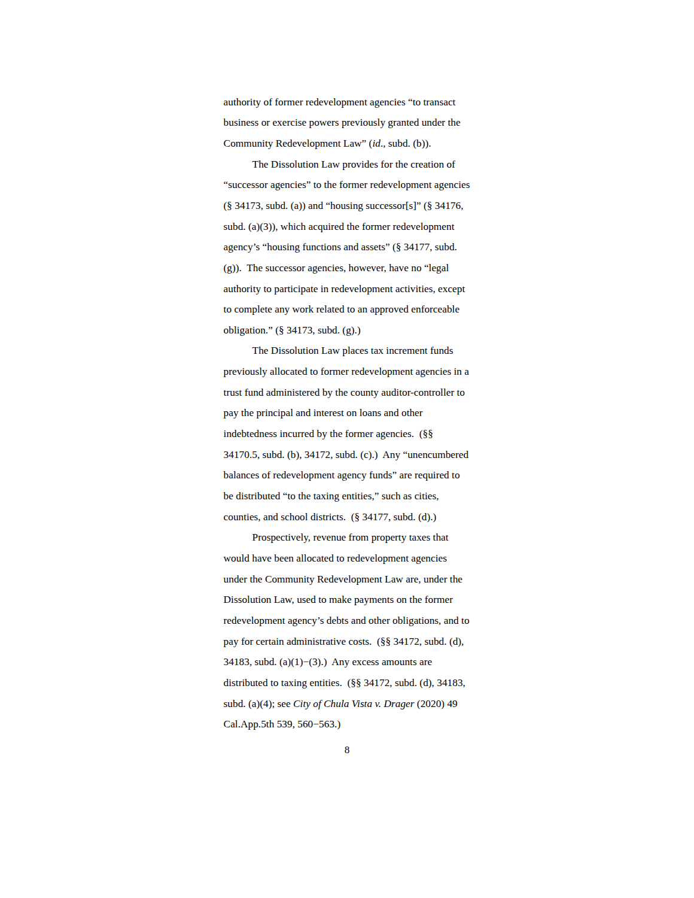authority of former redevelopment agencies “to transact business or exercise powers previously granted under the Community Redevelopment Law” (id., subd. (b)).
The Dissolution Law provides for the creation of “successor agencies” to the former redevelopment agencies (§ 34173, subd. (a)) and “housing successor[s]” (§ 34176, subd. (a)(3)), which acquired the former redevelopment agency’s “housing functions and assets” (§ 34177, subd. (g)). The successor agencies, however, have no “legal authority to participate in redevelopment activities, except to complete any work related to an approved enforceable obligation.” (§ 34173, subd. (g).)
The Dissolution Law places tax increment funds previously allocated to former redevelopment agencies in a trust fund administered by the county auditor-controller to pay the principal and interest on loans and other indebtedness incurred by the former agencies. (§§ 34170.5, subd. (b), 34172, subd. (c).) Any “unencumbered balances of redevelopment agency funds” are required to be distributed “to the taxing entities,” such as cities, counties, and school districts. (§ 34177, subd. (d).)
Prospectively, revenue from property taxes that would have been allocated to redevelopment agencies under the Community Redevelopment Law are, under the Dissolution Law, used to make payments on the former redevelopment agency’s debts and other obligations, and to pay for certain administrative costs. (§§ 34172, subd. (d), 34183, subd. (a)(1)−(3).) Any excess amounts are distributed to taxing entities. (§§ 34172, subd. (d), 34183, subd. (a)(4); see City of Chula Vista v. Drager (2020) 49 Cal.App.5th 539, 560−563.)
8